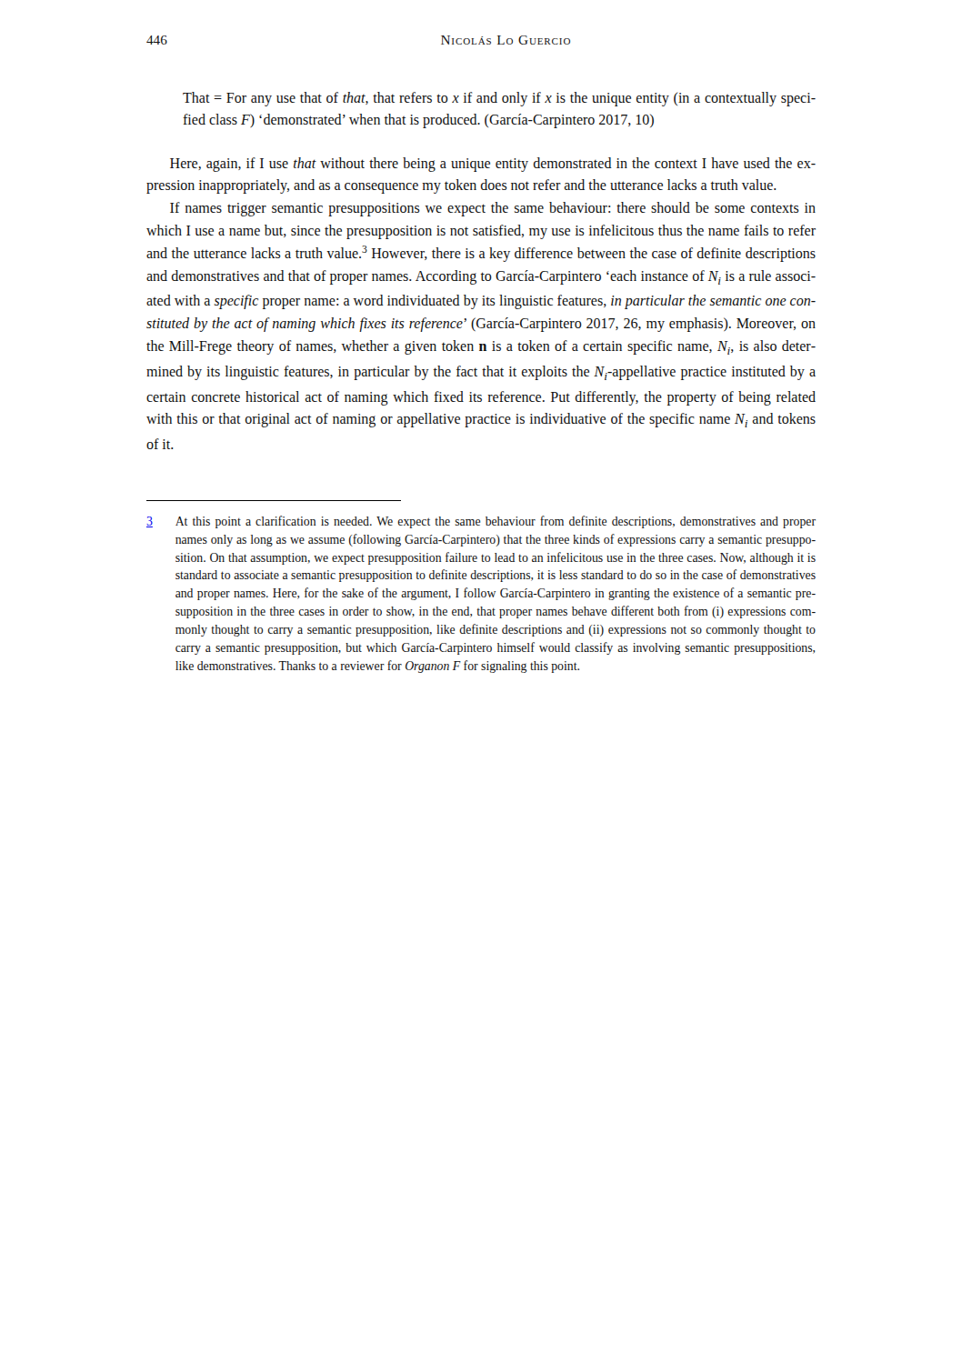446 Nicolás Lo Guercio
That = For any use that of that, that refers to x if and only if x is the unique entity (in a contextually specified class F) ‘demonstrated’ when that is produced. (García-Carpintero 2017, 10)
Here, again, if I use that without there being a unique entity demonstrated in the context I have used the expression inappropriately, and as a consequence my token does not refer and the utterance lacks a truth value.
If names trigger semantic presuppositions we expect the same behaviour: there should be some contexts in which I use a name but, since the presupposition is not satisfied, my use is infelicitous thus the name fails to refer and the utterance lacks a truth value.3 However, there is a key difference between the case of definite descriptions and demonstratives and that of proper names. According to García-Carpintero ‘each instance of Ni is a rule associated with a specific proper name: a word individuated by its linguistic features, in particular the semantic one constituted by the act of naming which fixes its reference’ (García-Carpintero 2017, 26, my emphasis). Moreover, on the Mill-Frege theory of names, whether a given token n is a token of a certain specific name, Ni, is also determined by its linguistic features, in particular by the fact that it exploits the Ni-appellative practice instituted by a certain concrete historical act of naming which fixed its reference. Put differently, the property of being related with this or that original act of naming or appellative practice is individuative of the specific name Ni and tokens of it.
3
At this point a clarification is needed. We expect the same behaviour from definite descriptions, demonstratives and proper names only as long as we assume (following García-Carpintero) that the three kinds of expressions carry a semantic presupposition. On that assumption, we expect presupposition failure to lead to an infelicitous use in the three cases. Now, although it is standard to associate a semantic presupposition to definite descriptions, it is less standard to do so in the case of demonstratives and proper names. Here, for the sake of the argument, I follow García-Carpintero in granting the existence of a semantic presupposition in the three cases in order to show, in the end, that proper names behave different both from (i) expressions commonly thought to carry a semantic presupposition, like definite descriptions and (ii) expressions not so commonly thought to carry a semantic presupposition, but which García-Carpintero himself would classify as involving semantic presuppositions, like demonstratives. Thanks to a reviewer for Organon F for signaling this point.